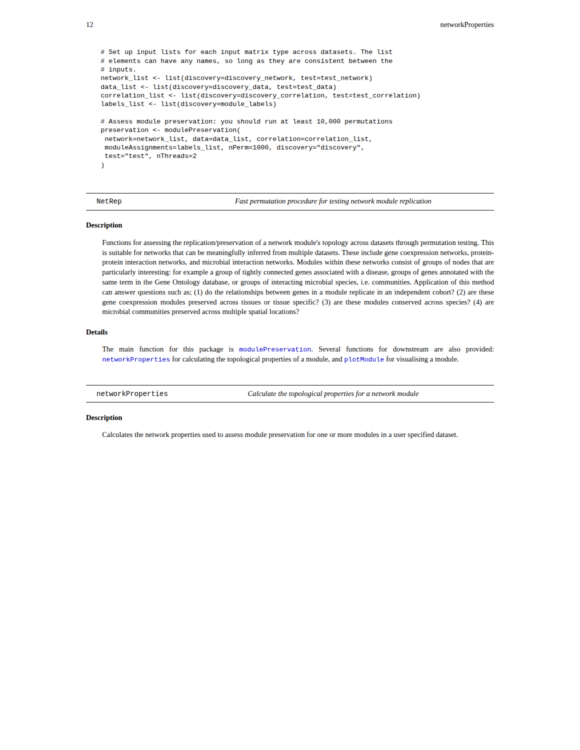12 networkProperties
# Set up input lists for each input matrix type across datasets. The list
# elements can have any names, so long as they are consistent between the
# inputs.
network_list <- list(discovery=discovery_network, test=test_network)
data_list <- list(discovery=discovery_data, test=test_data)
correlation_list <- list(discovery=discovery_correlation, test=test_correlation)
labels_list <- list(discovery=module_labels)

# Assess module preservation: you should run at least 10,000 permutations
preservation <- modulePreservation(
 network=network_list, data=data_list, correlation=correlation_list,
 moduleAssignments=labels_list, nPerm=1000, discovery="discovery",
 test="test", nThreads=2
)
NetRep Fast permutation procedure for testing network module replication
Description
Functions for assessing the replication/preservation of a network module's topology across datasets through permutation testing. This is suitable for networks that can be meaningfully inferred from multiple datasets. These include gene coexpression networks, protein-protein interaction networks, and microbial interaction networks. Modules within these networks consist of groups of nodes that are particularly interesting: for example a group of tightly connected genes associated with a disease, groups of genes annotated with the same term in the Gene Ontology database, or groups of interacting microbial species, i.e. communities. Application of this method can answer questions such as; (1) do the relationships between genes in a module replicate in an independent cohort? (2) are these gene coexpression modules preserved across tissues or tissue specific? (3) are these modules conserved across species? (4) are microbial communities preserved across multiple spatial locations?
Details
The main function for this package is modulePreservation. Several functions for downstream are also provided: networkProperties for calculating the topological properties of a module, and plotModule for visualising a module.
networkProperties Calculate the topological properties for a network module
Description
Calculates the network properties used to assess module preservation for one or more modules in a user specified dataset.